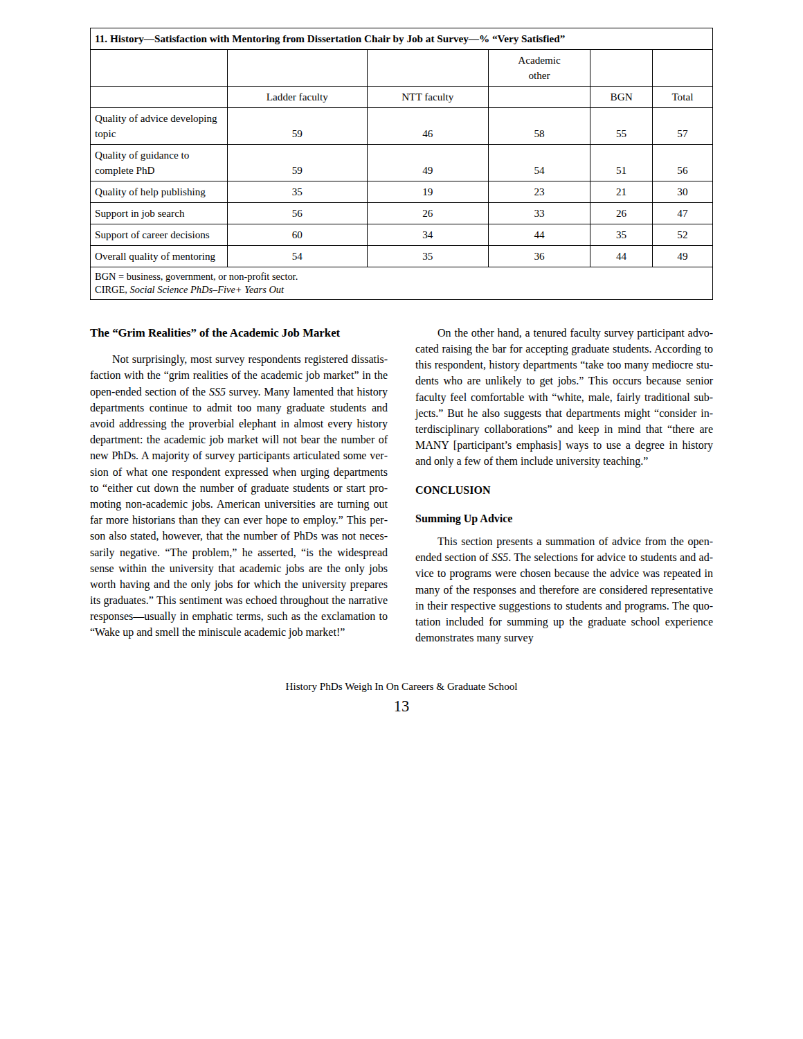11. History—Satisfaction with Mentoring from Dissertation Chair by Job at Survey—% “Very Satisfied”
| | | | Academic other | | |
| --- | --- | --- | --- | --- | --- |
| | Ladder faculty | NTT faculty | | BGN | Total |
| Quality of advice developing topic | 59 | 46 | 58 | 55 | 57 |
| Quality of guidance to complete PhD | 59 | 49 | 54 | 51 | 56 |
| Quality of help publishing | 35 | 19 | 23 | 21 | 30 |
| Support in job search | 56 | 26 | 33 | 26 | 47 |
| Support of career decisions | 60 | 34 | 44 | 35 | 52 |
| Overall quality of mentoring | 54 | 35 | 36 | 44 | 49 |
| BGN = business, government, or non-profit sector. CIRGE, Social Science PhDs–Five+ Years Out |
The “Grim Realities” of the Academic Job Market
Not surprisingly, most survey respondents registered dissatisfaction with the “grim realities of the academic job market” in the open-ended section of the SS5 survey. Many lamented that history departments continue to admit too many graduate students and avoid addressing the proverbial elephant in almost every history department: the academic job market will not bear the number of new PhDs. A majority of survey participants articulated some version of what one respondent expressed when urging departments to “either cut down the number of graduate students or start promoting non-academic jobs. American universities are turning out far more historians than they can ever hope to employ.” This person also stated, however, that the number of PhDs was not necessarily negative. “The problem,” he asserted, “is the widespread sense within the university that academic jobs are the only jobs worth having and the only jobs for which the university prepares its graduates.” This sentiment was echoed throughout the narrative responses—usually in emphatic terms, such as the exclamation to “Wake up and smell the miniscule academic job market!”
On the other hand, a tenured faculty survey participant advocated raising the bar for accepting graduate students. According to this respondent, history departments “take too many mediocre students who are unlikely to get jobs.” This occurs because senior faculty feel comfortable with “white, male, fairly traditional subjects.” But he also suggests that departments might “consider interdisciplinary collaborations” and keep in mind that “there are MANY [participant’s emphasis] ways to use a degree in history and only a few of them include university teaching.”
CONCLUSION
Summing Up Advice
This section presents a summation of advice from the open-ended section of SS5. The selections for advice to students and advice to programs were chosen because the advice was repeated in many of the responses and therefore are considered representative in their respective suggestions to students and programs. The quotation included for summing up the graduate school experience demonstrates many survey
History PhDs Weigh In On Careers & Graduate School
13